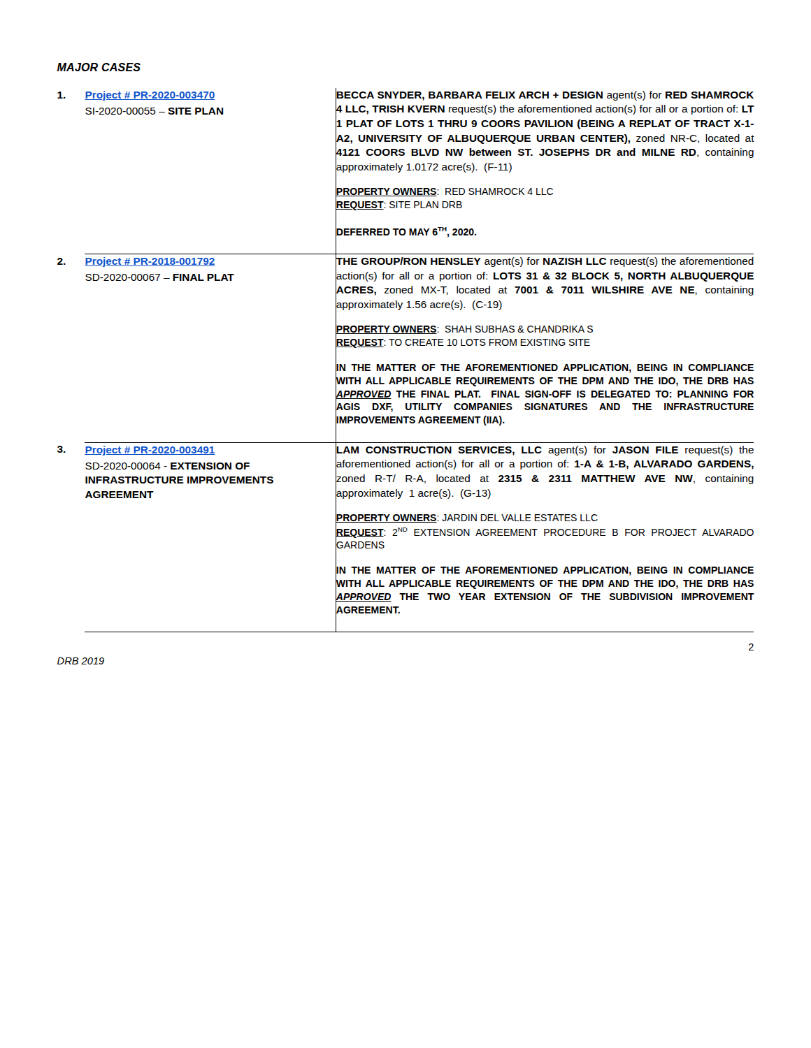MAJOR CASES
| 1. | Project # PR-2020-003470 SI-2020-00055 – SITE PLAN | BECCA SNYDER, BARBARA FELIX ARCH + DESIGN agent(s) for RED SHAMROCK 4 LLC, TRISH KVERN request(s) the aforementioned action(s) for all or a portion of: LT 1 PLAT OF LOTS 1 THRU 9 COORS PAVILION (BEING A REPLAT OF TRACT X-1-A2, UNIVERSITY OF ALBUQUERQUE URBAN CENTER), zoned NR-C, located at 4121 COORS BLVD NW between ST. JOSEPHS DR and MILNE RD , containing approximately 1.0172 acre(s). (F-11) PROPERTY OWNERS : RED SHAMROCK 4 LLC REQUEST : SITE PLAN DRB DEFERRED TO MAY 6 TH , 2020. |
| 2. | Project # PR-2018-001792 SD-2020-00067 – FINAL PLAT | THE GROUP/RON HENSLEY agent(s) for NAZISH LLC request(s) the aforementioned action(s) for all or a portion of: LOTS 31 & 32 BLOCK 5, NORTH ALBUQUERQUE ACRES, zoned MX-T, located at 7001 & 7011 WILSHIRE AVE NE , containing approximately 1.56 acre(s). (C-19) PROPERTY OWNERS : SHAH SUBHAS & CHANDRIKA S REQUEST : TO CREATE 10 LOTS FROM EXISTING SITE IN THE MATTER OF THE AFOREMENTIONED APPLICATION, BEING IN COMPLIANCE WITH ALL APPLICABLE REQUIREMENTS OF THE DPM AND THE IDO, THE DRB HAS APPROVED THE FINAL PLAT. FINAL SIGN-OFF IS DELEGATED TO: PLANNING FOR AGIS DXF, UTILITY COMPANIES SIGNATURES AND THE INFRASTRUCTURE IMPROVEMENTS AGREEMENT (IIA). |
| 3. | Project # PR-2020-003491 SD-2020-00064 - EXTENSION OF INFRASTRUCTURE IMPROVEMENTS AGREEMENT | LAM CONSTRUCTION SERVICES, LLC agent(s) for JASON FILE request(s) the aforementioned action(s) for all or a portion of: 1-A & 1-B, ALVARADO GARDENS, zoned R-T/ R-A, located at 2315 & 2311 MATTHEW AVE NW , containing approximately 1 acre(s). (G-13) PROPERTY OWNERS : JARDIN DEL VALLE ESTATES LLC REQUEST : 2 ND EXTENSION AGREEMENT PROCEDURE B FOR PROJECT ALVARADO GARDENS IN THE MATTER OF THE AFOREMENTIONED APPLICATION, BEING IN COMPLIANCE WITH ALL APPLICABLE REQUIREMENTS OF THE DPM AND THE IDO, THE DRB HAS APPROVED THE TWO YEAR EXTENSION OF THE SUBDIVISION IMPROVEMENT AGREEMENT. |
2 DRB 2019